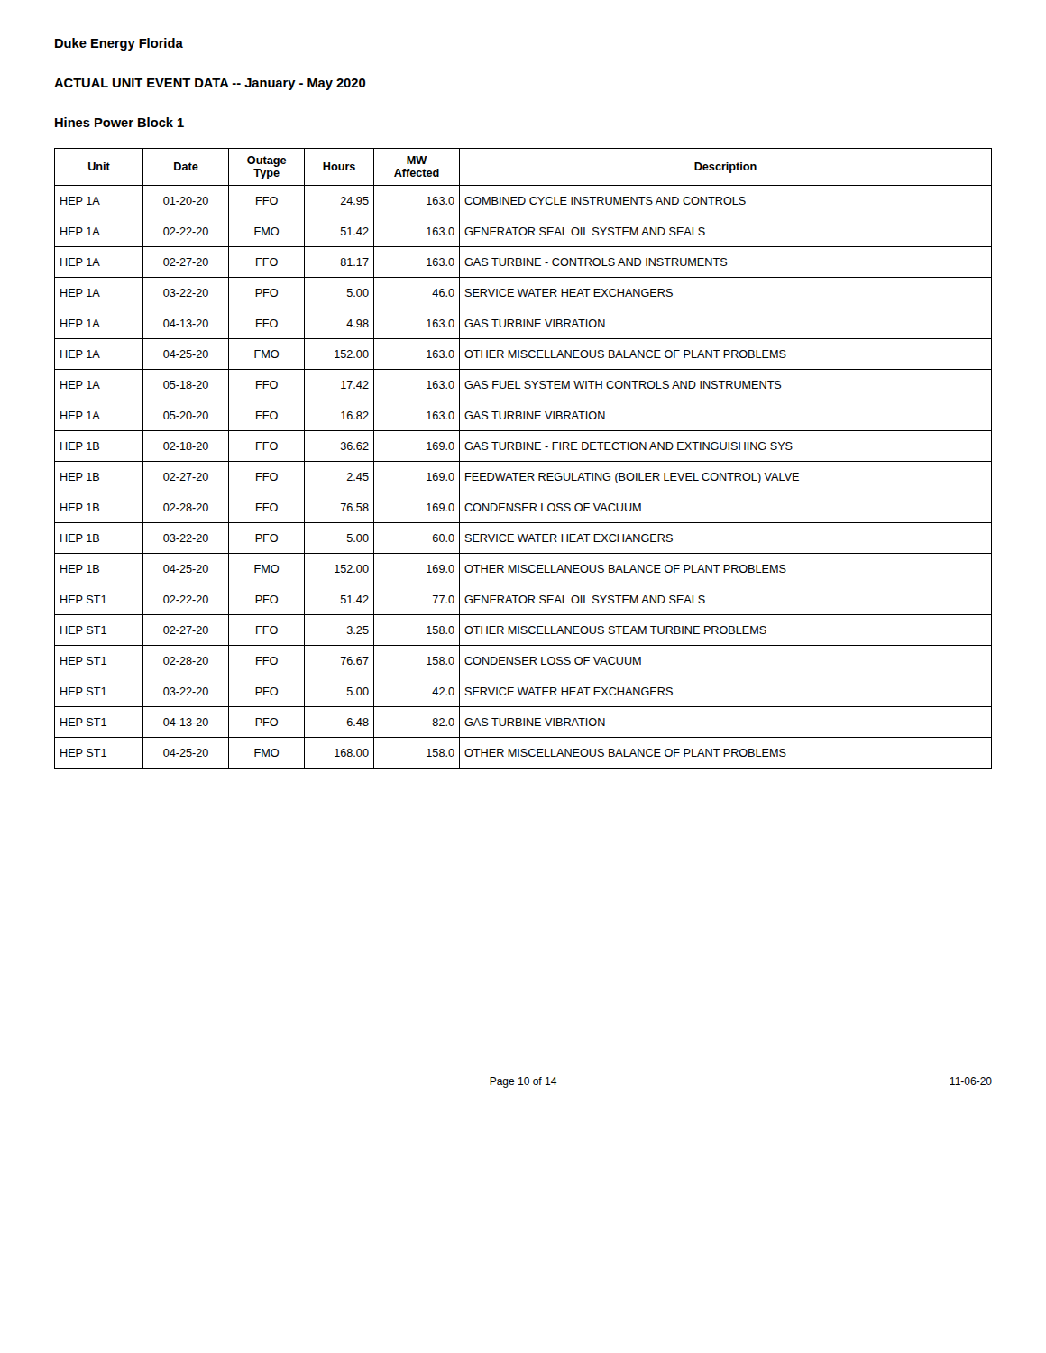Duke Energy Florida
ACTUAL UNIT EVENT DATA -- January - May 2020
Hines Power Block 1
| Unit | Date | Outage Type | Hours | MW Affected | Description |
| --- | --- | --- | --- | --- | --- |
| HEP 1A | 01-20-20 | FFO | 24.95 | 163.0 | COMBINED CYCLE INSTRUMENTS AND CONTROLS |
| HEP 1A | 02-22-20 | FMO | 51.42 | 163.0 | GENERATOR SEAL OIL SYSTEM AND SEALS |
| HEP 1A | 02-27-20 | FFO | 81.17 | 163.0 | GAS TURBINE - CONTROLS AND INSTRUMENTS |
| HEP 1A | 03-22-20 | PFO | 5.00 | 46.0 | SERVICE WATER HEAT EXCHANGERS |
| HEP 1A | 04-13-20 | FFO | 4.98 | 163.0 | GAS TURBINE VIBRATION |
| HEP 1A | 04-25-20 | FMO | 152.00 | 163.0 | OTHER MISCELLANEOUS BALANCE OF PLANT PROBLEMS |
| HEP 1A | 05-18-20 | FFO | 17.42 | 163.0 | GAS FUEL SYSTEM WITH CONTROLS AND INSTRUMENTS |
| HEP 1A | 05-20-20 | FFO | 16.82 | 163.0 | GAS TURBINE VIBRATION |
| HEP 1B | 02-18-20 | FFO | 36.62 | 169.0 | GAS TURBINE - FIRE DETECTION AND EXTINGUISHING SYS |
| HEP 1B | 02-27-20 | FFO | 2.45 | 169.0 | FEEDWATER REGULATING (BOILER LEVEL CONTROL) VALVE |
| HEP 1B | 02-28-20 | FFO | 76.58 | 169.0 | CONDENSER LOSS OF VACUUM |
| HEP 1B | 03-22-20 | PFO | 5.00 | 60.0 | SERVICE WATER HEAT EXCHANGERS |
| HEP 1B | 04-25-20 | FMO | 152.00 | 169.0 | OTHER MISCELLANEOUS BALANCE OF PLANT PROBLEMS |
| HEP ST1 | 02-22-20 | PFO | 51.42 | 77.0 | GENERATOR SEAL OIL SYSTEM AND SEALS |
| HEP ST1 | 02-27-20 | FFO | 3.25 | 158.0 | OTHER MISCELLANEOUS STEAM TURBINE PROBLEMS |
| HEP ST1 | 02-28-20 | FFO | 76.67 | 158.0 | CONDENSER LOSS OF VACUUM |
| HEP ST1 | 03-22-20 | PFO | 5.00 | 42.0 | SERVICE WATER HEAT EXCHANGERS |
| HEP ST1 | 04-13-20 | PFO | 6.48 | 82.0 | GAS TURBINE VIBRATION |
| HEP ST1 | 04-25-20 | FMO | 168.00 | 158.0 | OTHER MISCELLANEOUS BALANCE OF PLANT PROBLEMS |
Page 10 of 14
11-06-20